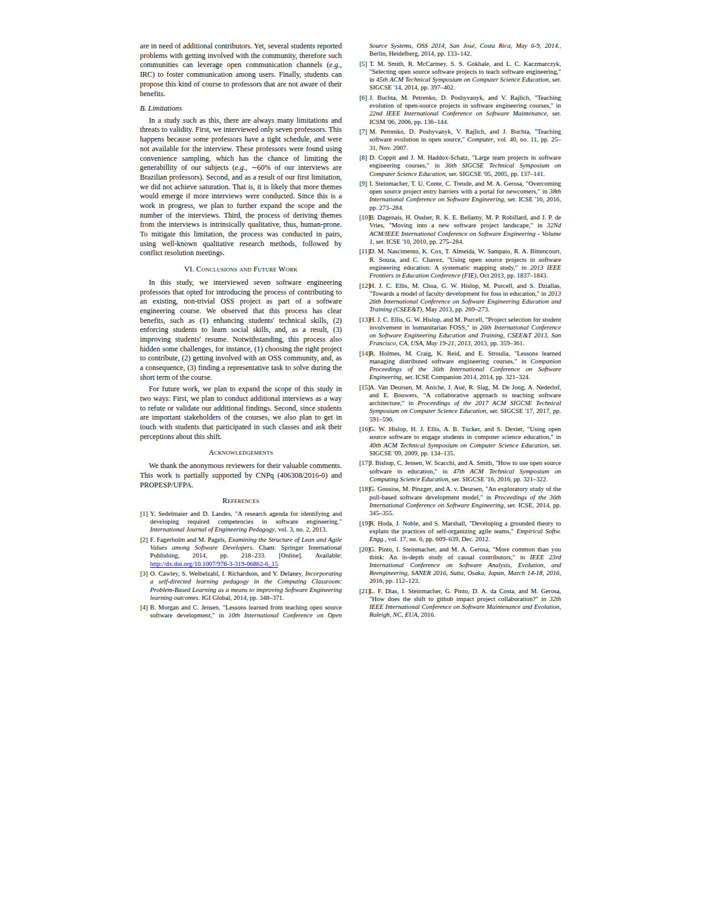are in need of additional contributors. Yet, several students reported problems with getting involved with the community, therefore such communities can leverage open communication channels (e.g., IRC) to foster communication among users. Finally, students can propose this kind of course to professors that are not aware of their benefits.
B. Limitations
In a study such as this, there are always many limitations and threats to validity. First, we interviewed only seven professors. This happens because some professors have a tight schedule, and were not available for the interview. These professors were found using convenience sampling, which has the chance of limiting the generabillity of our subjects (e.g., ∼60% of our interviews are Brazilian professors). Second, and as a result of our first limitation, we did not achieve saturation. That is, it is likely that more themes would emerge if more interviews were conducted. Since this is a work in progress, we plan to further expand the scope and the number of the interviews. Third, the process of deriving themes from the interviews is intrinsically qualitative, thus, human-prone. To mitigate this limitation, the process was conducted in pairs, using well-known qualitative research methods, followed by conflict resolution meetings.
VI. Conclusions and Future Work
In this study, we interviewed seven software engineering professors that opted for introducing the process of contributing to an existing, non-trivial OSS project as part of a software engineering course. We observed that this process has clear benefits, such as (1) enhancing students' technical skills, (2) enforcing students to learn social skills, and, as a result, (3) improving students' resume. Notwithstanding, this process also hidden some challenges, for instance, (1) choosing the right project to contribute, (2) getting involved with an OSS community, and, as a consequence, (3) finding a representative task to solve during the short term of the course.
For future work, we plan to expand the scope of this study in two ways: First, we plan to conduct additional interviews as a way to refute or validate our additional findings. Second, since students are important stakeholders of the courses, we also plan to get in touch with students that participated in such classes and ask their perceptions about this shift.
Acknowledgements
We thank the anonymous reviewers for their valuable comments. This work is partially supported by CNPq (406308/2016-0) and PROPESP/UFPA.
References
[1] Y. Sedelmaier and D. Landes, "A research agenda for identifying and developing required competencies in software engineering." International Journal of Engineering Pedagogy, vol. 3, no. 2, 2013.
[2] F. Fagerholm and M. Pagels, Examining the Structure of Lean and Agile Values among Software Developers. Cham: Springer International Publishing, 2014, pp. 218–233. [Online]. Available: http://dx.doi.org/10.1007/978-3-319-06862-6_15
[3] O. Cawley, S. Weibelzahl, I. Richardson, and Y. Delaney, Incorporating a self-directed learning pedagogy in the Computing Classroom: Problem-Based Learning as a means to improving Software Engineering learning outcomes. IGI Global, 2014, pp. 348–371.
[4] B. Morgan and C. Jensen, "Lessons learned from teaching open source software development," in 10th International Conference on Open Source Systems, OSS 2014, San José, Costa Rica, May 6-9, 2014., Berlin, Heidelberg, 2014, pp. 133–142.
[5] T. M. Smith, R. McCartney, S. S. Gokhale, and L. C. Kaczmarczyk, "Selecting open source software projects to teach software engineering," in 45th ACM Technical Symposium on Computer Science Education, ser. SIGCSE '14, 2014, pp. 397–402.
[6] J. Buchta, M. Petrenko, D. Poshyvanyk, and V. Rajlich, "Teaching evolution of open-source projects in software engineering courses," in 22nd IEEE International Conference on Software Maintenance, ser. ICSM '06, 2006, pp. 136–144.
[7] M. Petrenko, D. Poshyvanyk, V. Rajlich, and J. Buchta, "Teaching software evolution in open source," Computer, vol. 40, no. 11, pp. 25–31, Nov. 2007.
[8] D. Coppit and J. M. Haddox-Schatz, "Large team projects in software engineering courses," in 36th SIGCSE Technical Symposium on Computer Science Education, ser. SIGCSE '05, 2005, pp. 137–141.
[9] I. Steinmacher, T. U. Conte, C. Treude, and M. A. Gerosa, "Overcoming open source project entry barriers with a portal for newcomers," in 38th International Conference on Software Engineering, ser. ICSE '16, 2016, pp. 273–284.
[10] B. Dagenais, H. Ossher, R. K. E. Bellamy, M. P. Robillard, and J. P. de Vries, "Moving into a new software project landscape," in 32Nd ACM/IEEE International Conference on Software Engineering - Volume 1, ser. ICSE '10, 2010, pp. 275–284.
[11] D. M. Nascimento, K. Cox, T. Almeida, W. Sampaio, R. A. Bittencourt, R. Souza, and C. Chavez, "Using open source projects in software engineering education: A systematic mapping study," in 2013 IEEE Frontiers in Education Conference (FIE), Oct 2013, pp. 1837–1843.
[12] H. J. C. Ellis, M. Chua, G. W. Hislop, M. Purcell, and S. Dziallas, "Towards a model of faculty development for foss in education," in 2013 26th International Conference on Software Engineering Education and Training (CSEE&T), May 2013, pp. 269–273.
[13] H. J. C. Ellis, G. W. Hislop, and M. Purcell, "Project selection for student involvement in humanitarian FOSS," in 26th International Conference on Software Engineering Education and Training, CSEE&T 2013, San Francisco, CA, USA, May 19-21, 2013, 2013, pp. 359–361.
[14] R. Holmes, M. Craig, K. Reid, and E. Stroulia, "Lessons learned managing distributed software engineering courses," in Companion Proceedings of the 36th International Conference on Software Engineering, ser. ICSE Companion 2014, 2014, pp. 321–324.
[15] A. Van Deursen, M. Aniche, J. Aué, R. Slag, M. De Jong, A. Nederlof, and E. Bouwers, "A collaborative approach to teaching software architecture," in Proceedings of the 2017 ACM SIGCSE Technical Symposium on Computer Science Education, ser. SIGCSE '17, 2017, pp. 591–596.
[16] G. W. Hislop, H. J. Ellis, A. B. Tucker, and S. Dexter, "Using open source software to engage students in computer science education," in 40th ACM Technical Symposium on Computer Science Education, ser. SIGCSE '09, 2009, pp. 134–135.
[17] J. Bishop, C. Jensen, W. Scacchi, and A. Smith, "How to use open source software in education," in 47th ACM Technical Symposium on Computing Science Education, ser. SIGCSE '16, 2016, pp. 321–322.
[18] G. Gousios, M. Pinzger, and A. v. Deursen, "An exploratory study of the pull-based software development model," in Proceedings of the 36th International Conference on Software Engineering, ser. ICSE, 2014, pp. 345–355.
[19] R. Hoda, J. Noble, and S. Marshall, "Developing a grounded theory to explain the practices of self-organizing agile teams," Empirical Softw. Engg., vol. 17, no. 6, pp. 609–639, Dec. 2012.
[20] G. Pinto, I. Steinmacher, and M. A. Gerosa, "More common than you think: An in-depth study of casual contributors," in IEEE 23rd International Conference on Software Analysis, Evolution, and Reengineering, SANER 2016, Suita, Osaka, Japan, March 14-18, 2016, 2016, pp. 112–123.
[21] L. F. Dias, I. Steinmacher, G. Pinto, D. A. da Costa, and M. Gerosa, "How does the shift to github impact project collaboration?" in 32th IEEE International Conference on Software Maintenance and Evolution, Raleigh, NC, EUA, 2016.